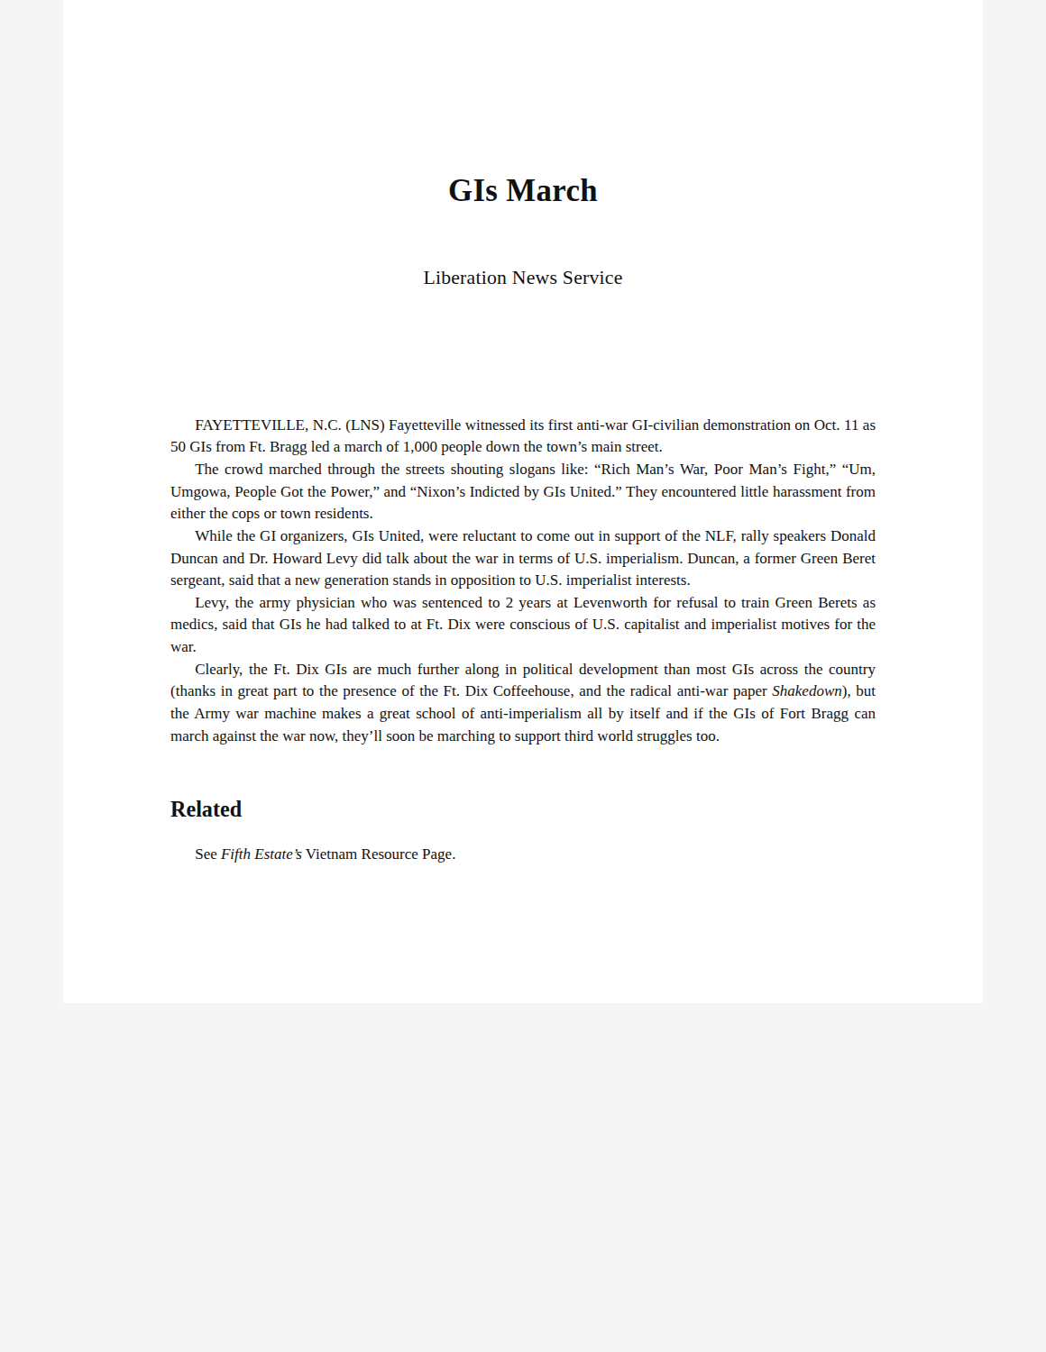GIs March
Liberation News Service
FAYETTEVILLE, N.C. (LNS) Fayetteville witnessed its first anti-war GI-civilian demonstration on Oct. 11 as 50 GIs from Ft. Bragg led a march of 1,000 people down the town’s main street.
The crowd marched through the streets shouting slogans like: “Rich Man’s War, Poor Man’s Fight,” “Um, Umgowa, People Got the Power,” and “Nixon’s Indicted by GIs United.” They encountered little harassment from either the cops or town residents.
While the GI organizers, GIs United, were reluctant to come out in support of the NLF, rally speakers Donald Duncan and Dr. Howard Levy did talk about the war in terms of U.S. imperialism. Duncan, a former Green Beret sergeant, said that a new generation stands in opposition to U.S. imperialist interests.
Levy, the army physician who was sentenced to 2 years at Levenworth for refusal to train Green Berets as medics, said that GIs he had talked to at Ft. Dix were conscious of U.S. capitalist and imperialist motives for the war.
Clearly, the Ft. Dix GIs are much further along in political development than most GIs across the country (thanks in great part to the presence of the Ft. Dix Coffeehouse, and the radical anti-war paper Shakedown), but the Army war machine makes a great school of anti-imperialism all by itself and if the GIs of Fort Bragg can march against the war now, they’ll soon be marching to support third world struggles too.
Related
See Fifth Estate’s Vietnam Resource Page.